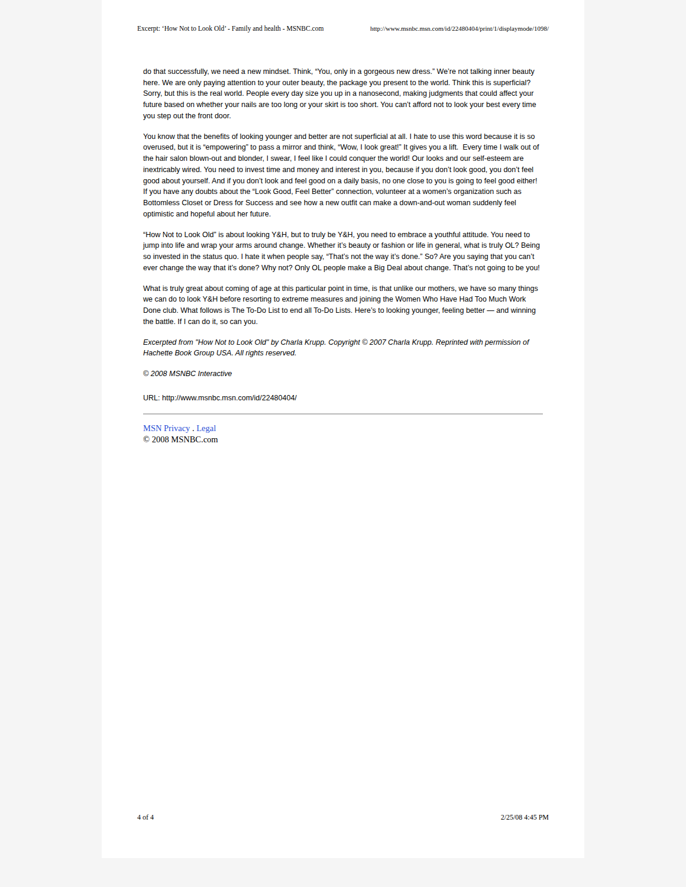Excerpt: ‘How Not to Look Old’ - Family and health - MSNBC.com http://www.msnbc.msn.com/id/22480404/print/1/displaymode/1098/
do that successfully, we need a new mindset. Think, “You, only in a gorgeous new dress.” We’re not talking inner beauty here. We are only paying attention to your outer beauty, the package you present to the world. Think this is superficial? Sorry, but this is the real world. People every day size you up in a nanosecond, making judgments that could affect your future based on whether your nails are too long or your skirt is too short. You can’t afford not to look your best every time you step out the front door.
You know that the benefits of looking younger and better are not superficial at all. I hate to use this word because it is so overused, but it is “empowering” to pass a mirror and think, “Wow, I look great!” It gives you a lift. Every time I walk out of the hair salon blown-out and blonder, I swear, I feel like I could conquer the world! Our looks and our self-esteem are inextricably wired. You need to invest time and money and interest in you, because if you don’t look good, you don’t feel good about yourself. And if you don’t look and feel good on a daily basis, no one close to you is going to feel good either! If you have any doubts about the “Look Good, Feel Better” connection, volunteer at a women’s organization such as Bottomless Closet or Dress for Success and see how a new outfit can make a down-and-out woman suddenly feel optimistic and hopeful about her future.
“How Not to Look Old” is about looking Y&H, but to truly be Y&H, you need to embrace a youthful attitude. You need to jump into life and wrap your arms around change. Whether it’s beauty or fashion or life in general, what is truly OL? Being so invested in the status quo. I hate it when people say, “That’s not the way it’s done.” So? Are you saying that you can’t ever change the way that it’s done? Why not? Only OL people make a Big Deal about change. That’s not going to be you!
What is truly great about coming of age at this particular point in time, is that unlike our mothers, we have so many things we can do to look Y&H before resorting to extreme measures and joining the Women Who Have Had Too Much Work Done club. What follows is The To-Do List to end all To-Do Lists. Here’s to looking younger, feeling better — and winning the battle. If I can do it, so can you.
Excerpted from "How Not to Look Old" by Charla Krupp. Copyright © 2007 Charla Krupp. Reprinted with permission of Hachette Book Group USA. All rights reserved.
© 2008 MSNBC Interactive
URL: http://www.msnbc.msn.com/id/22480404/
MSN Privacy . Legal
© 2008 MSNBC.com
4 of 4 2/25/08 4:45 PM